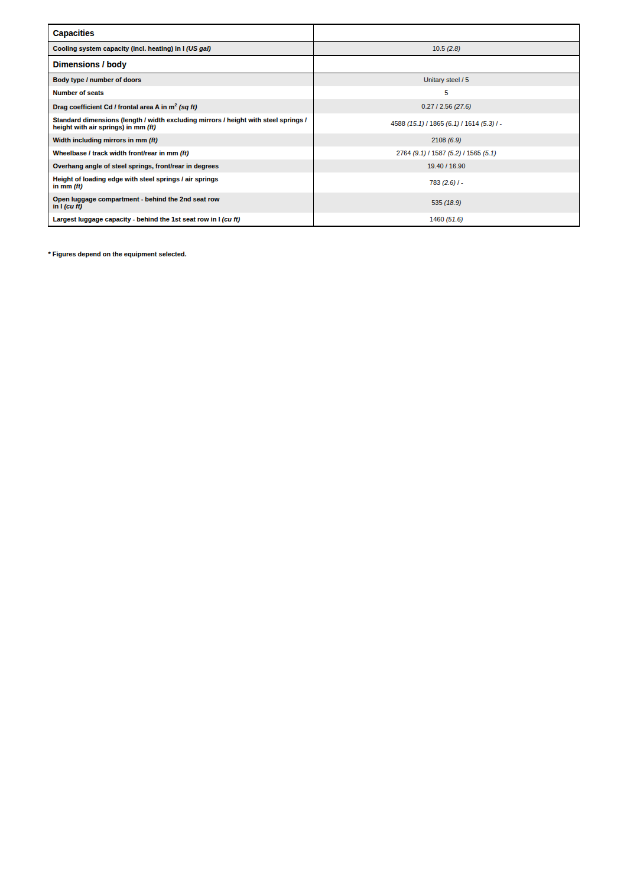| Capacities | |
| Cooling system capacity (incl. heating) in l (US gal) | 10.5 (2.8) |
| Dimensions / body | |
| Body type / number of doors | Unitary steel / 5 |
| Number of seats | 5 |
| Drag coefficient Cd / frontal area A in m 2 (sq ft) | 0.27 / 2.56 (27.6) |
| Standard dimensions (length / width excluding mirrors / height with steel springs / height with air springs) in mm (ft) | 4588 (15.1) / 1865 (6.1) / 1614 (5.3) / - |
| Width including mirrors in mm (ft) | 2108 (6.9) |
| Wheelbase / track width front/rear in mm (ft) | 2764 (9.1) / 1587 (5.2) / 1565 (5.1) |
| Overhang angle of steel springs, front/rear in degrees | 19.40 / 16.90 |
| Height of loading edge with steel springs / air springs in mm (ft) | 783 (2.6) / - |
| Open luggage compartment - behind the 2nd seat row in l (cu ft) | 535 (18.9) |
| Largest luggage capacity - behind the 1st seat row in l (cu ft) | 1460 (51.6) |
* Figures depend on the equipment selected.